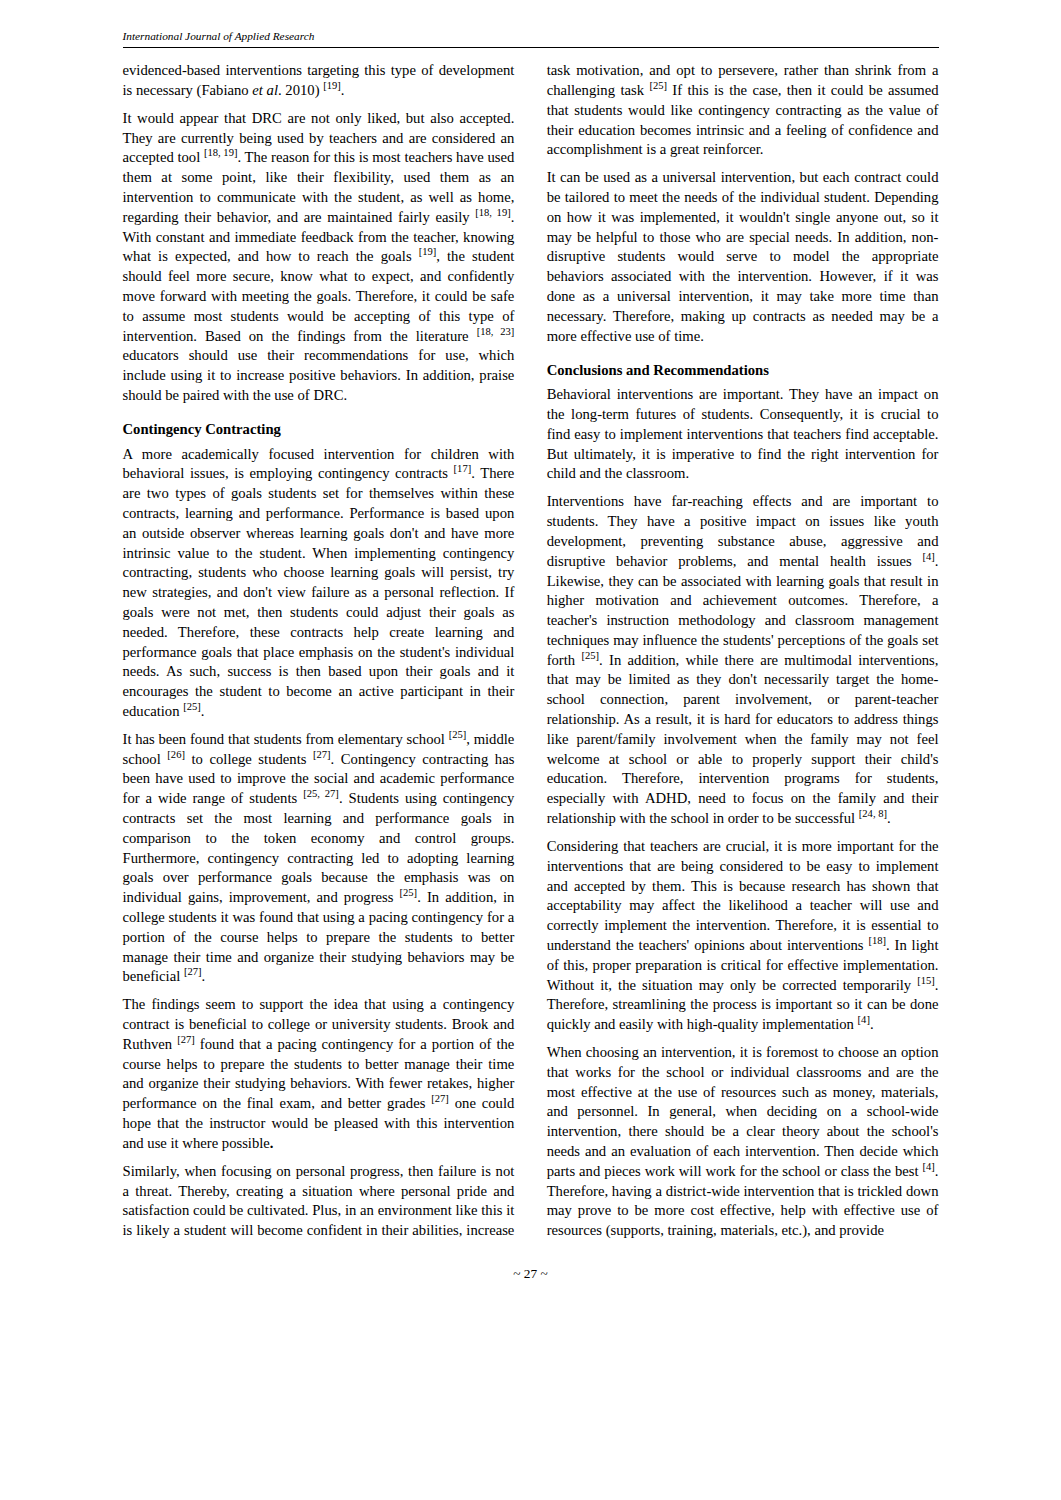International Journal of Applied Research
evidenced-based interventions targeting this type of development is necessary (Fabiano et al. 2010) [19].
It would appear that DRC are not only liked, but also accepted. They are currently being used by teachers and are considered an accepted tool [18, 19]. The reason for this is most teachers have used them at some point, like their flexibility, used them as an intervention to communicate with the student, as well as home, regarding their behavior, and are maintained fairly easily [18, 19]. With constant and immediate feedback from the teacher, knowing what is expected, and how to reach the goals [19], the student should feel more secure, know what to expect, and confidently move forward with meeting the goals. Therefore, it could be safe to assume most students would be accepting of this type of intervention. Based on the findings from the literature [18, 23] educators should use their recommendations for use, which include using it to increase positive behaviors. In addition, praise should be paired with the use of DRC.
Contingency Contracting
A more academically focused intervention for children with behavioral issues, is employing contingency contracts [17]. There are two types of goals students set for themselves within these contracts, learning and performance. Performance is based upon an outside observer whereas learning goals don't and have more intrinsic value to the student. When implementing contingency contracting, students who choose learning goals will persist, try new strategies, and don't view failure as a personal reflection. If goals were not met, then students could adjust their goals as needed. Therefore, these contracts help create learning and performance goals that place emphasis on the student's individual needs. As such, success is then based upon their goals and it encourages the student to become an active participant in their education [25].
It has been found that students from elementary school [25], middle school [26] to college students [27]. Contingency contracting has been have used to improve the social and academic performance for a wide range of students [25, 27]. Students using contingency contracts set the most learning and performance goals in comparison to the token economy and control groups. Furthermore, contingency contracting led to adopting learning goals over performance goals because the emphasis was on individual gains, improvement, and progress [25]. In addition, in college students it was found that using a pacing contingency for a portion of the course helps to prepare the students to better manage their time and organize their studying behaviors may be beneficial [27].
The findings seem to support the idea that using a contingency contract is beneficial to college or university students. Brook and Ruthven [27] found that a pacing contingency for a portion of the course helps to prepare the students to better manage their time and organize their studying behaviors. With fewer retakes, higher performance on the final exam, and better grades [27] one could hope that the instructor would be pleased with this intervention and use it where possible.
Similarly, when focusing on personal progress, then failure is not a threat. Thereby, creating a situation where personal pride and satisfaction could be cultivated. Plus, in an environment like this it is likely a student will become confident in their abilities, increase task motivation, and opt to persevere, rather than shrink from a challenging task [25] If this is the case, then it could be assumed that students would like contingency contracting as the value of their education becomes intrinsic and a feeling of confidence and accomplishment is a great reinforcer.
It can be used as a universal intervention, but each contract could be tailored to meet the needs of the individual student. Depending on how it was implemented, it wouldn't single anyone out, so it may be helpful to those who are special needs. In addition, non-disruptive students would serve to model the appropriate behaviors associated with the intervention. However, if it was done as a universal intervention, it may take more time than necessary. Therefore, making up contracts as needed may be a more effective use of time.
Conclusions and Recommendations
Behavioral interventions are important. They have an impact on the long-term futures of students. Consequently, it is crucial to find easy to implement interventions that teachers find acceptable. But ultimately, it is imperative to find the right intervention for child and the classroom.
Interventions have far-reaching effects and are important to students. They have a positive impact on issues like youth development, preventing substance abuse, aggressive and disruptive behavior problems, and mental health issues [4]. Likewise, they can be associated with learning goals that result in higher motivation and achievement outcomes. Therefore, a teacher's instruction methodology and classroom management techniques may influence the students' perceptions of the goals set forth [25]. In addition, while there are multimodal interventions, that may be limited as they don't necessarily target the home-school connection, parent involvement, or parent-teacher relationship. As a result, it is hard for educators to address things like parent/family involvement when the family may not feel welcome at school or able to properly support their child's education. Therefore, intervention programs for students, especially with ADHD, need to focus on the family and their relationship with the school in order to be successful [24, 8].
Considering that teachers are crucial, it is more important for the interventions that are being considered to be easy to implement and accepted by them. This is because research has shown that acceptability may affect the likelihood a teacher will use and correctly implement the intervention. Therefore, it is essential to understand the teachers' opinions about interventions [18]. In light of this, proper preparation is critical for effective implementation. Without it, the situation may only be corrected temporarily [15]. Therefore, streamlining the process is important so it can be done quickly and easily with high-quality implementation [4].
When choosing an intervention, it is foremost to choose an option that works for the school or individual classrooms and are the most effective at the use of resources such as money, materials, and personnel. In general, when deciding on a school-wide intervention, there should be a clear theory about the school's needs and an evaluation of each intervention. Then decide which parts and pieces work will work for the school or class the best [4]. Therefore, having a district-wide intervention that is trickled down may prove to be more cost effective, help with effective use of resources (supports, training, materials, etc.), and provide
~ 27 ~